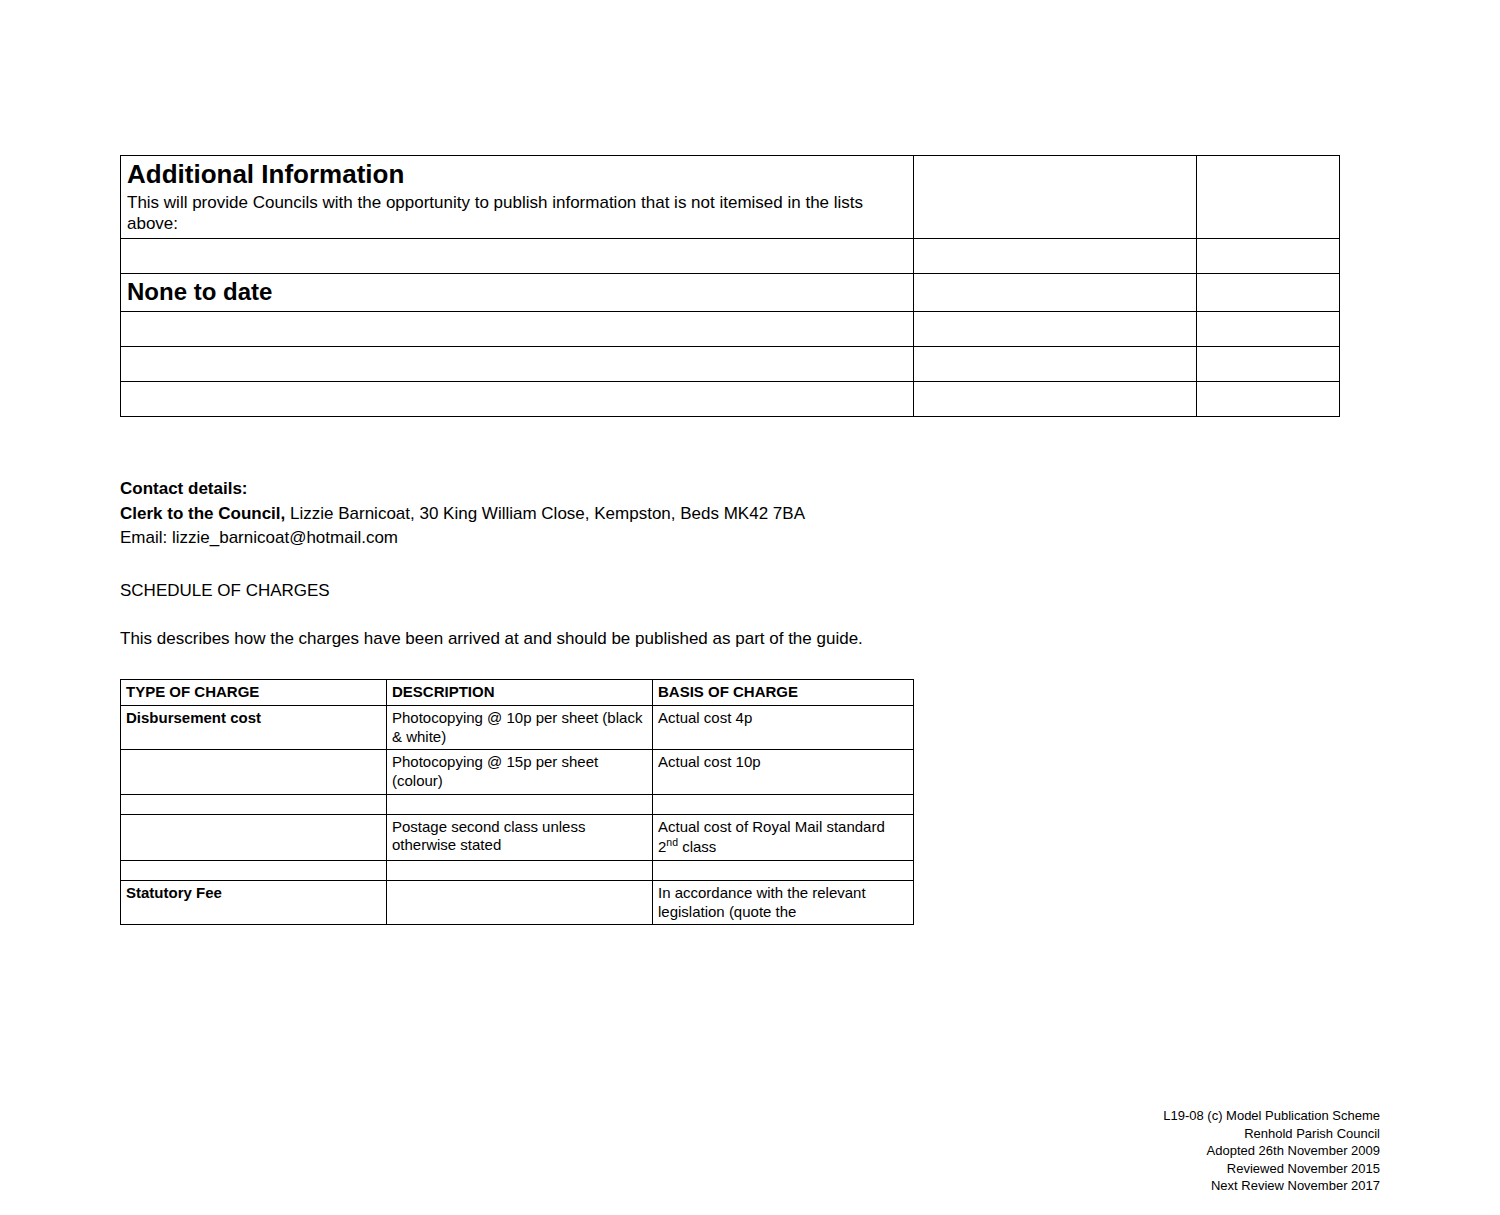| Additional Information This will provide Councils with the opportunity to publish information that is not itemised in the lists above: | | |
| None to date | | |
Contact details:
Clerk to the Council, Lizzie Barnicoat, 30 King William Close, Kempston, Beds MK42 7BA
Email: lizzie_barnicoat@hotmail.com
SCHEDULE OF CHARGES
This describes how the charges have been arrived at and should be published as part of the guide.
| TYPE OF CHARGE | DESCRIPTION | BASIS OF CHARGE |
| --- | --- | --- |
| Disbursement cost | Photocopying @ 10p per sheet (black & white) | Actual cost 4p |
| | Photocopying @ 15p per sheet (colour) | Actual cost 10p |
| | Postage second class unless otherwise stated | Actual cost of Royal Mail standard 2 nd class |
| Statutory Fee | | In accordance with the relevant legislation (quote the |
L19-08 (c) Model Publication Scheme
Renhold Parish Council
Adopted 26th November 2009
Reviewed November 2015
Next Review November 2017